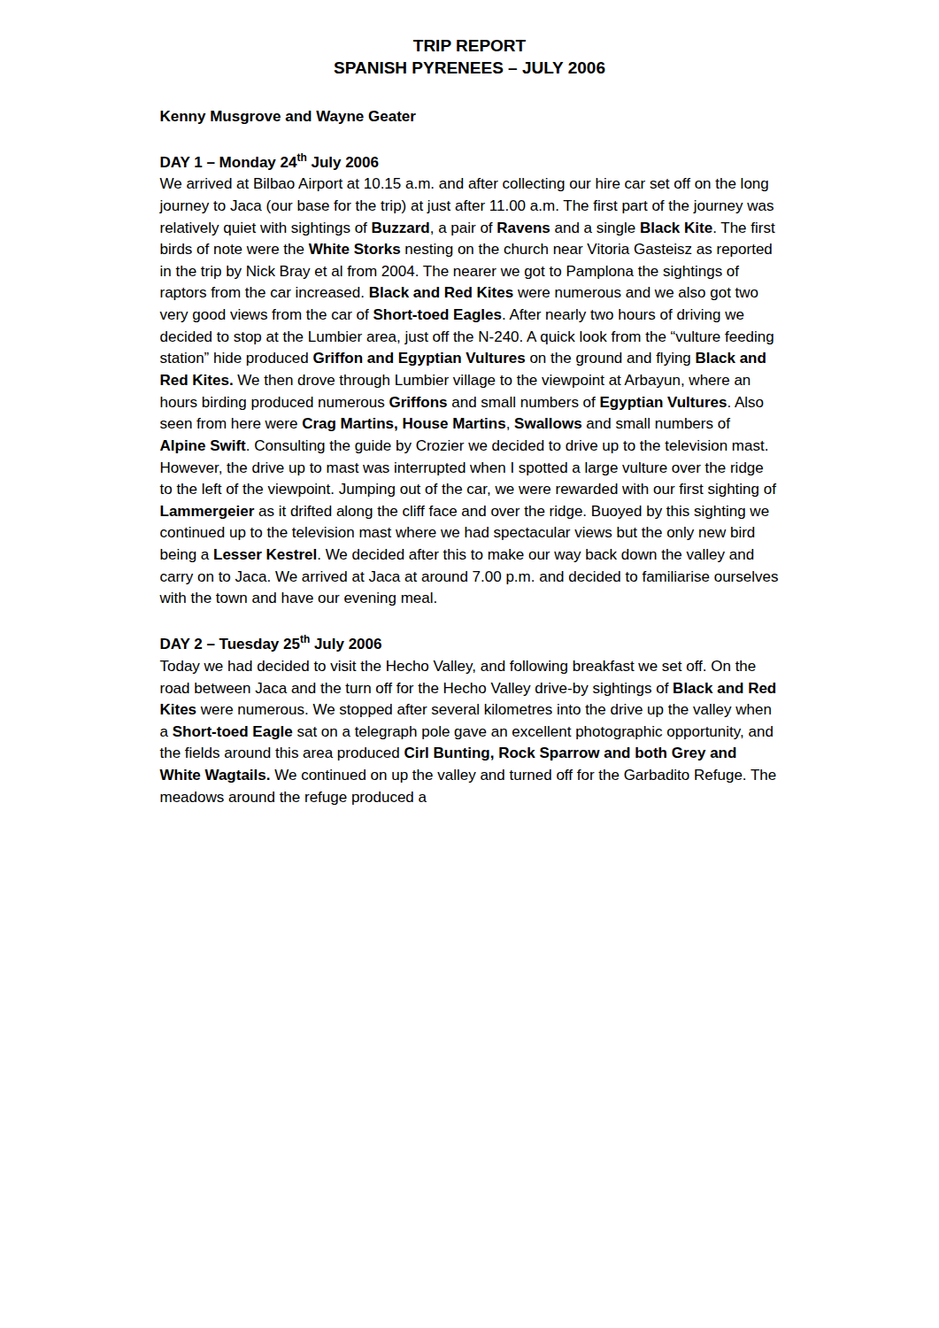TRIP REPORT
SPANISH PYRENEES – JULY 2006
Kenny Musgrove and Wayne Geater
DAY 1 – Monday 24th July 2006
We arrived at Bilbao Airport at 10.15 a.m. and after collecting our hire car set off on the long journey to Jaca (our base for the trip) at just after 11.00 a.m. The first part of the journey was relatively quiet with sightings of Buzzard, a pair of Ravens and a single Black Kite. The first birds of note were the White Storks nesting on the church near Vitoria Gasteisz as reported in the trip by Nick Bray et al from 2004. The nearer we got to Pamplona the sightings of raptors from the car increased. Black and Red Kites were numerous and we also got two very good views from the car of Short-toed Eagles. After nearly two hours of driving we decided to stop at the Lumbier area, just off the N-240. A quick look from the “vulture feeding station” hide produced Griffon and Egyptian Vultures on the ground and flying Black and Red Kites. We then drove through Lumbier village to the viewpoint at Arbayun, where an hours birding produced numerous Griffons and small numbers of Egyptian Vultures. Also seen from here were Crag Martins, House Martins, Swallows and small numbers of Alpine Swift. Consulting the guide by Crozier we decided to drive up to the television mast. However, the drive up to mast was interrupted when I spotted a large vulture over the ridge to the left of the viewpoint. Jumping out of the car, we were rewarded with our first sighting of Lammergeier as it drifted along the cliff face and over the ridge. Buoyed by this sighting we continued up to the television mast where we had spectacular views but the only new bird being a Lesser Kestrel. We decided after this to make our way back down the valley and carry on to Jaca. We arrived at Jaca at around 7.00 p.m. and decided to familiarise ourselves with the town and have our evening meal.
DAY 2 – Tuesday 25th July 2006
Today we had decided to visit the Hecho Valley, and following breakfast we set off. On the road between Jaca and the turn off for the Hecho Valley drive-by sightings of Black and Red Kites were numerous. We stopped after several kilometres into the drive up the valley when a Short-toed Eagle sat on a telegraph pole gave an excellent photographic opportunity, and the fields around this area produced Cirl Bunting, Rock Sparrow and both Grey and White Wagtails. We continued on up the valley and turned off for the Garbadito Refuge. The meadows around the refuge produced a